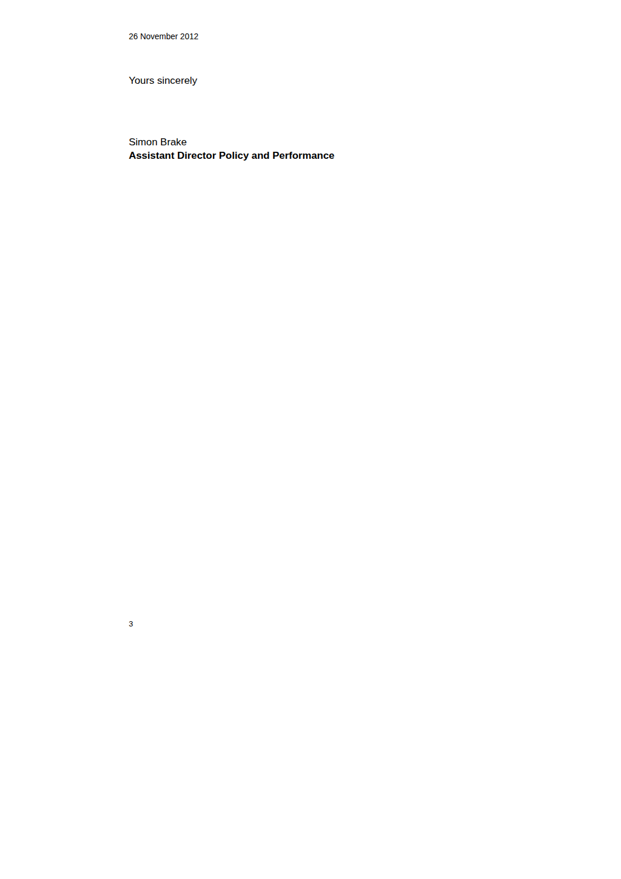26 November 2012
Yours sincerely
Simon Brake
Assistant Director Policy and Performance
3